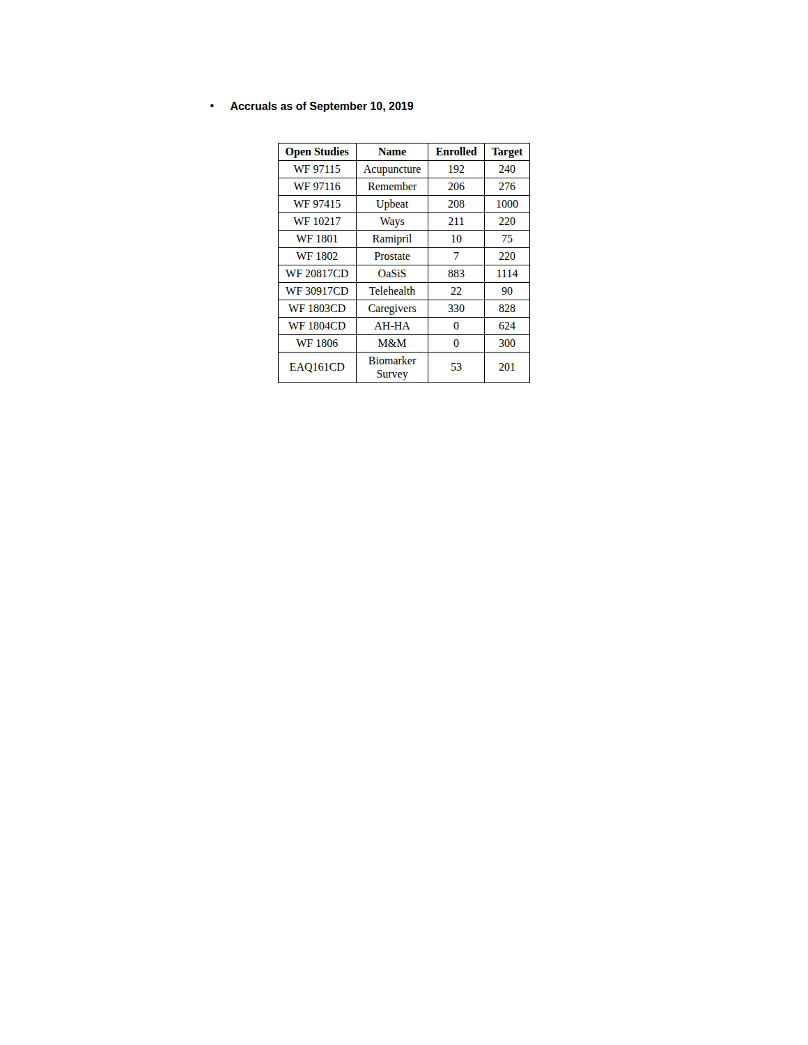Accruals as of September 10, 2019
| Open Studies | Name | Enrolled | Target |
| --- | --- | --- | --- |
| WF 97115 | Acupuncture | 192 | 240 |
| WF 97116 | Remember | 206 | 276 |
| WF 97415 | Upbeat | 208 | 1000 |
| WF 10217 | Ways | 211 | 220 |
| WF 1801 | Ramipril | 10 | 75 |
| WF 1802 | Prostate | 7 | 220 |
| WF 20817CD | OaSiS | 883 | 1114 |
| WF 30917CD | Telehealth | 22 | 90 |
| WF 1803CD | Caregivers | 330 | 828 |
| WF 1804CD | AH-HA | 0 | 624 |
| WF 1806 | M&M | 0 | 300 |
| EAQ161CD | Biomarker Survey | 53 | 201 |